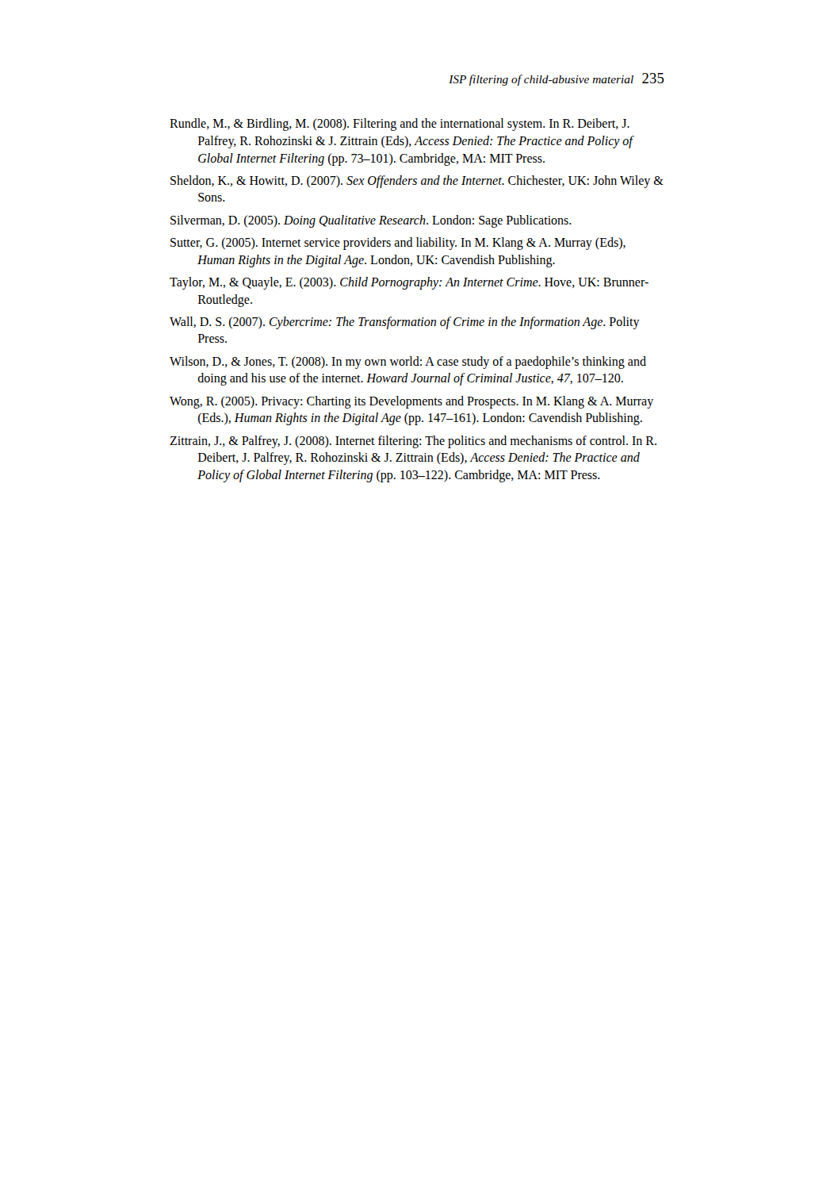ISP filtering of child-abusive material 235
Rundle, M., & Birdling, M. (2008). Filtering and the international system. In R. Deibert, J. Palfrey, R. Rohozinski & J. Zittrain (Eds), Access Denied: The Practice and Policy of Global Internet Filtering (pp. 73–101). Cambridge, MA: MIT Press.
Sheldon, K., & Howitt, D. (2007). Sex Offenders and the Internet. Chichester, UK: John Wiley & Sons.
Silverman, D. (2005). Doing Qualitative Research. London: Sage Publications.
Sutter, G. (2005). Internet service providers and liability. In M. Klang & A. Murray (Eds), Human Rights in the Digital Age. London, UK: Cavendish Publishing.
Taylor, M., & Quayle, E. (2003). Child Pornography: An Internet Crime. Hove, UK: Brunner-Routledge.
Wall, D. S. (2007). Cybercrime: The Transformation of Crime in the Information Age. Polity Press.
Wilson, D., & Jones, T. (2008). In my own world: A case study of a paedophile’s thinking and doing and his use of the internet. Howard Journal of Criminal Justice, 47, 107–120.
Wong, R. (2005). Privacy: Charting its Developments and Prospects. In M. Klang & A. Murray (Eds.), Human Rights in the Digital Age (pp. 147–161). London: Cavendish Publishing.
Zittrain, J., & Palfrey, J. (2008). Internet filtering: The politics and mechanisms of control. In R. Deibert, J. Palfrey, R. Rohozinski & J. Zittrain (Eds), Access Denied: The Practice and Policy of Global Internet Filtering (pp. 103–122). Cambridge, MA: MIT Press.